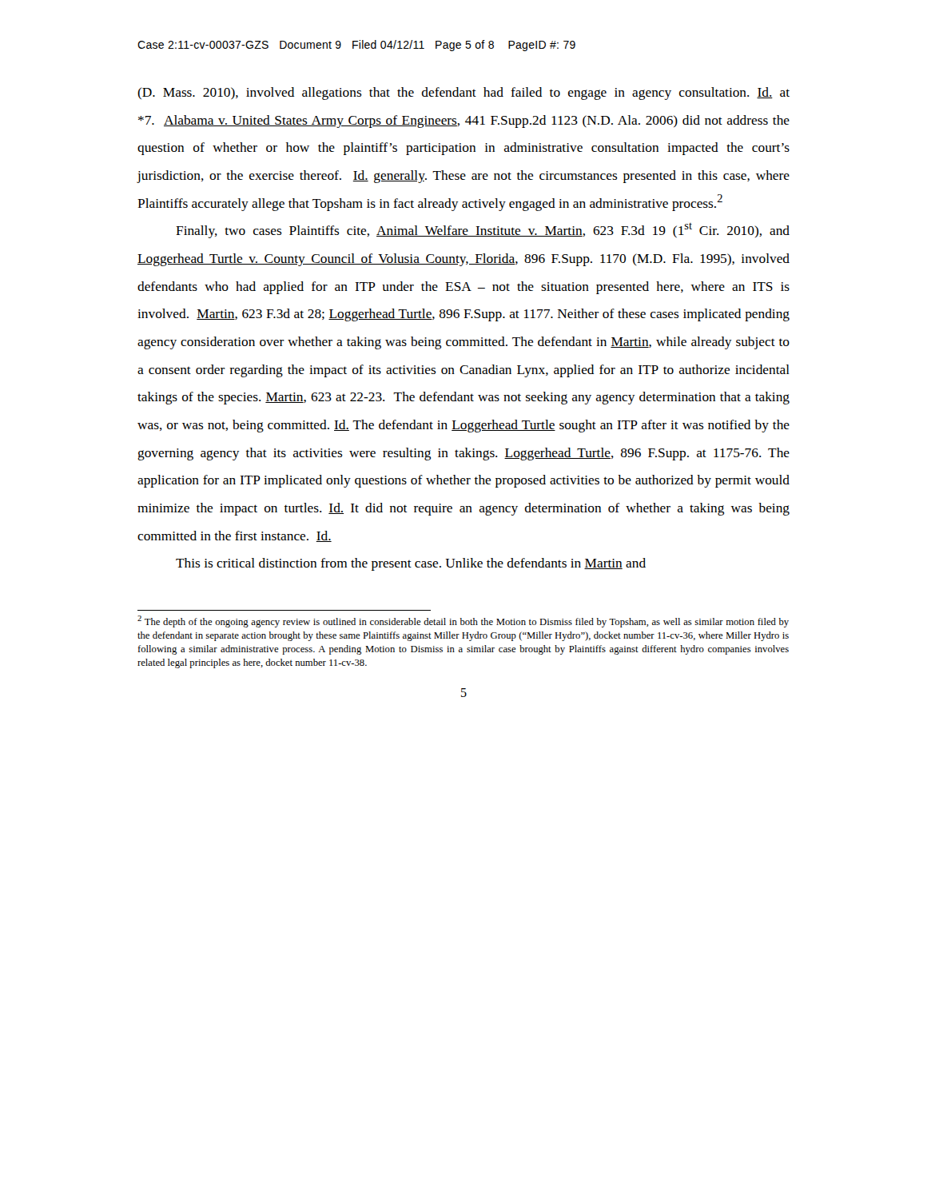Case 2:11-cv-00037-GZS Document 9 Filed 04/12/11 Page 5 of 8 PageID #: 79
(D. Mass. 2010), involved allegations that the defendant had failed to engage in agency consultation. Id. at *7. Alabama v. United States Army Corps of Engineers, 441 F.Supp.2d 1123 (N.D. Ala. 2006) did not address the question of whether or how the plaintiff’s participation in administrative consultation impacted the court’s jurisdiction, or the exercise thereof. Id. generally. These are not the circumstances presented in this case, where Plaintiffs accurately allege that Topsham is in fact already actively engaged in an administrative process.2
Finally, two cases Plaintiffs cite, Animal Welfare Institute v. Martin, 623 F.3d 19 (1st Cir. 2010), and Loggerhead Turtle v. County Council of Volusia County, Florida, 896 F.Supp. 1170 (M.D. Fla. 1995), involved defendants who had applied for an ITP under the ESA – not the situation presented here, where an ITS is involved. Martin, 623 F.3d at 28; Loggerhead Turtle, 896 F.Supp. at 1177. Neither of these cases implicated pending agency consideration over whether a taking was being committed. The defendant in Martin, while already subject to a consent order regarding the impact of its activities on Canadian Lynx, applied for an ITP to authorize incidental takings of the species. Martin, 623 at 22-23. The defendant was not seeking any agency determination that a taking was, or was not, being committed. Id. The defendant in Loggerhead Turtle sought an ITP after it was notified by the governing agency that its activities were resulting in takings. Loggerhead Turtle, 896 F.Supp. at 1175-76. The application for an ITP implicated only questions of whether the proposed activities to be authorized by permit would minimize the impact on turtles. Id. It did not require an agency determination of whether a taking was being committed in the first instance. Id.
This is critical distinction from the present case. Unlike the defendants in Martin and
2 The depth of the ongoing agency review is outlined in considerable detail in both the Motion to Dismiss filed by Topsham, as well as similar motion filed by the defendant in separate action brought by these same Plaintiffs against Miller Hydro Group (“Miller Hydro”), docket number 11-cv-36, where Miller Hydro is following a similar administrative process. A pending Motion to Dismiss in a similar case brought by Plaintiffs against different hydro companies involves related legal principles as here, docket number 11-cv-38.
5